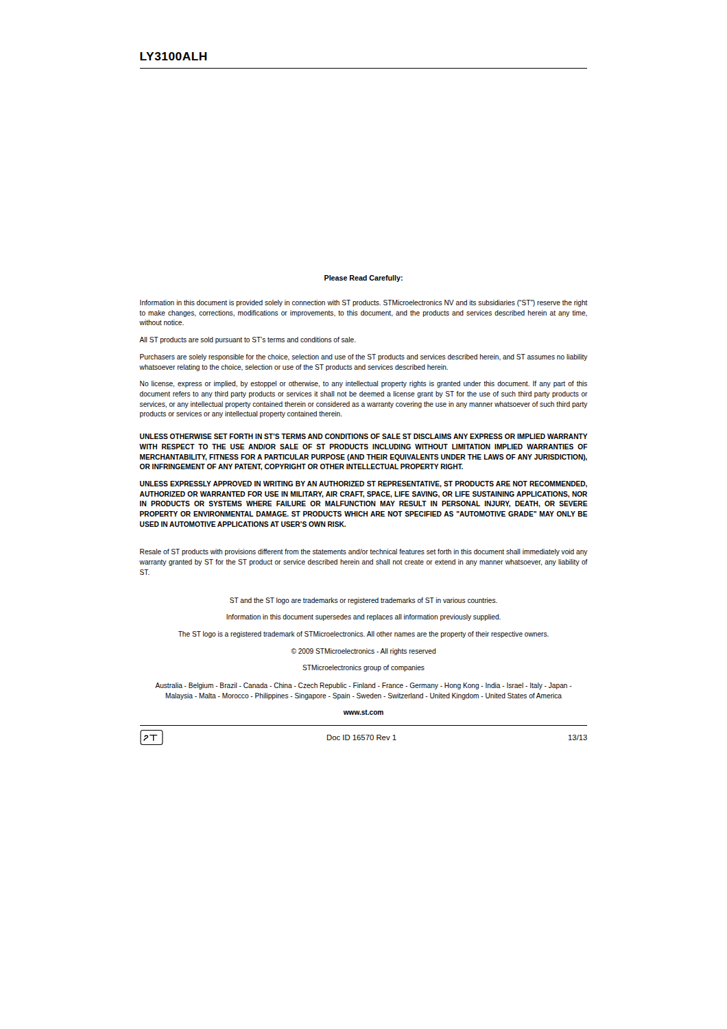LY3100ALH
Please Read Carefully:
Information in this document is provided solely in connection with ST products. STMicroelectronics NV and its subsidiaries (“ST”) reserve the right to make changes, corrections, modifications or improvements, to this document, and the products and services described herein at any time, without notice.
All ST products are sold pursuant to ST’s terms and conditions of sale.
Purchasers are solely responsible for the choice, selection and use of the ST products and services described herein, and ST assumes no liability whatsoever relating to the choice, selection or use of the ST products and services described herein.
No license, express or implied, by estoppel or otherwise, to any intellectual property rights is granted under this document. If any part of this document refers to any third party products or services it shall not be deemed a license grant by ST for the use of such third party products or services, or any intellectual property contained therein or considered as a warranty covering the use in any manner whatsoever of such third party products or services or any intellectual property contained therein.
Unless otherwise set forth in ST’s terms and conditions of sale ST disclaims any express or implied warranty with respect to the use and/or sale of ST products including without limitation implied warranties of merchantability, fitness for a particular purpose (and their equivalents under the laws of any jurisdiction), or infringement of any patent, copyright or other intellectual property right.
Unless expressly approved in writing by an authorized ST representative, ST products are not recommended, authorized or warranted for use in military, air craft, space, life saving, or life sustaining applications, nor in products or systems where failure or malfunction may result in personal injury, death, or severe property or environmental damage. ST products which are not specified as "automotive grade" may only be used in automotive applications at user’s own risk.
Resale of ST products with provisions different from the statements and/or technical features set forth in this document shall immediately void any warranty granted by ST for the ST product or service described herein and shall not create or extend in any manner whatsoever, any liability of ST.
ST and the ST logo are trademarks or registered trademarks of ST in various countries.
Information in this document supersedes and replaces all information previously supplied.
The ST logo is a registered trademark of STMicroelectronics. All other names are the property of their respective owners.
© 2009 STMicroelectronics - All rights reserved
STMicroelectronics group of companies
Australia - Belgium - Brazil - Canada - China - Czech Republic - Finland - France - Germany - Hong Kong - India - Israel - Italy - Japan -
Malaysia - Malta - Morocco - Philippines - Singapore - Spain - Sweden - Switzerland - United Kingdom - United States of America
www.st.com
Doc ID 16570 Rev 1
13/13